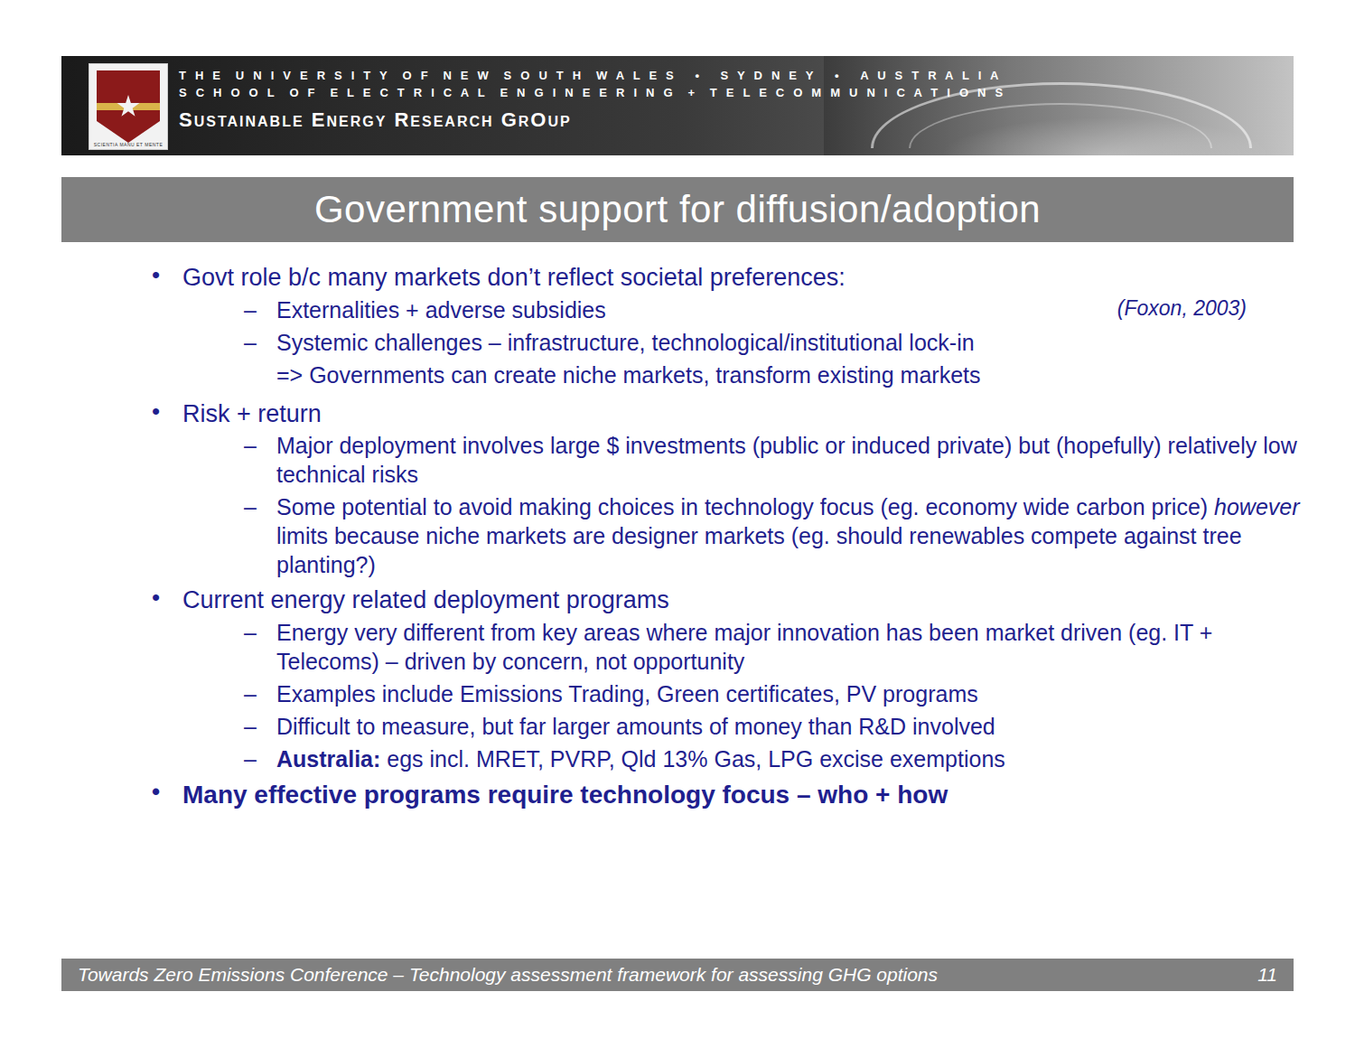SCIENTIA MANU ET MENTE
T H E U N I V E R S I T Y O F N E W S O U T H W A L E S • S Y D N E Y • A U S T R A L I A
S C H O O L O F E L E C T R I C A L E N G I N E E R I N G + T E L E C O M M U N I C A T I O N S
SUSTAINABLE ENERGY RESEARCH GROUP
Government support for diffusion/adoption
Govt role b/c many markets don’t reflect societal preferences:
Externalities + adverse subsidies (Foxon, 2003)
Systemic challenges – infrastructure, technological/institutional lock-in
=> Governments can create niche markets, transform existing markets
Risk + return
Major deployment involves large $ investments (public or induced private) but (hopefully) relatively low technical risks
Some potential to avoid making choices in technology focus (eg. economy wide carbon price) however limits because niche markets are designer markets (eg. should renewables compete against tree planting?)
Current energy related deployment programs
Energy very different from key areas where major innovation has been market driven (eg. IT + Telecoms) – driven by concern, not opportunity
Examples include Emissions Trading, Green certificates, PV programs
Difficult to measure, but far larger amounts of money than R&D involved
Australia: egs incl. MRET, PVRP, Qld 13% Gas, LPG excise exemptions
Many effective programs require technology focus – who + how
Towards Zero Emissions Conference – Technology assessment framework for assessing GHG options 11